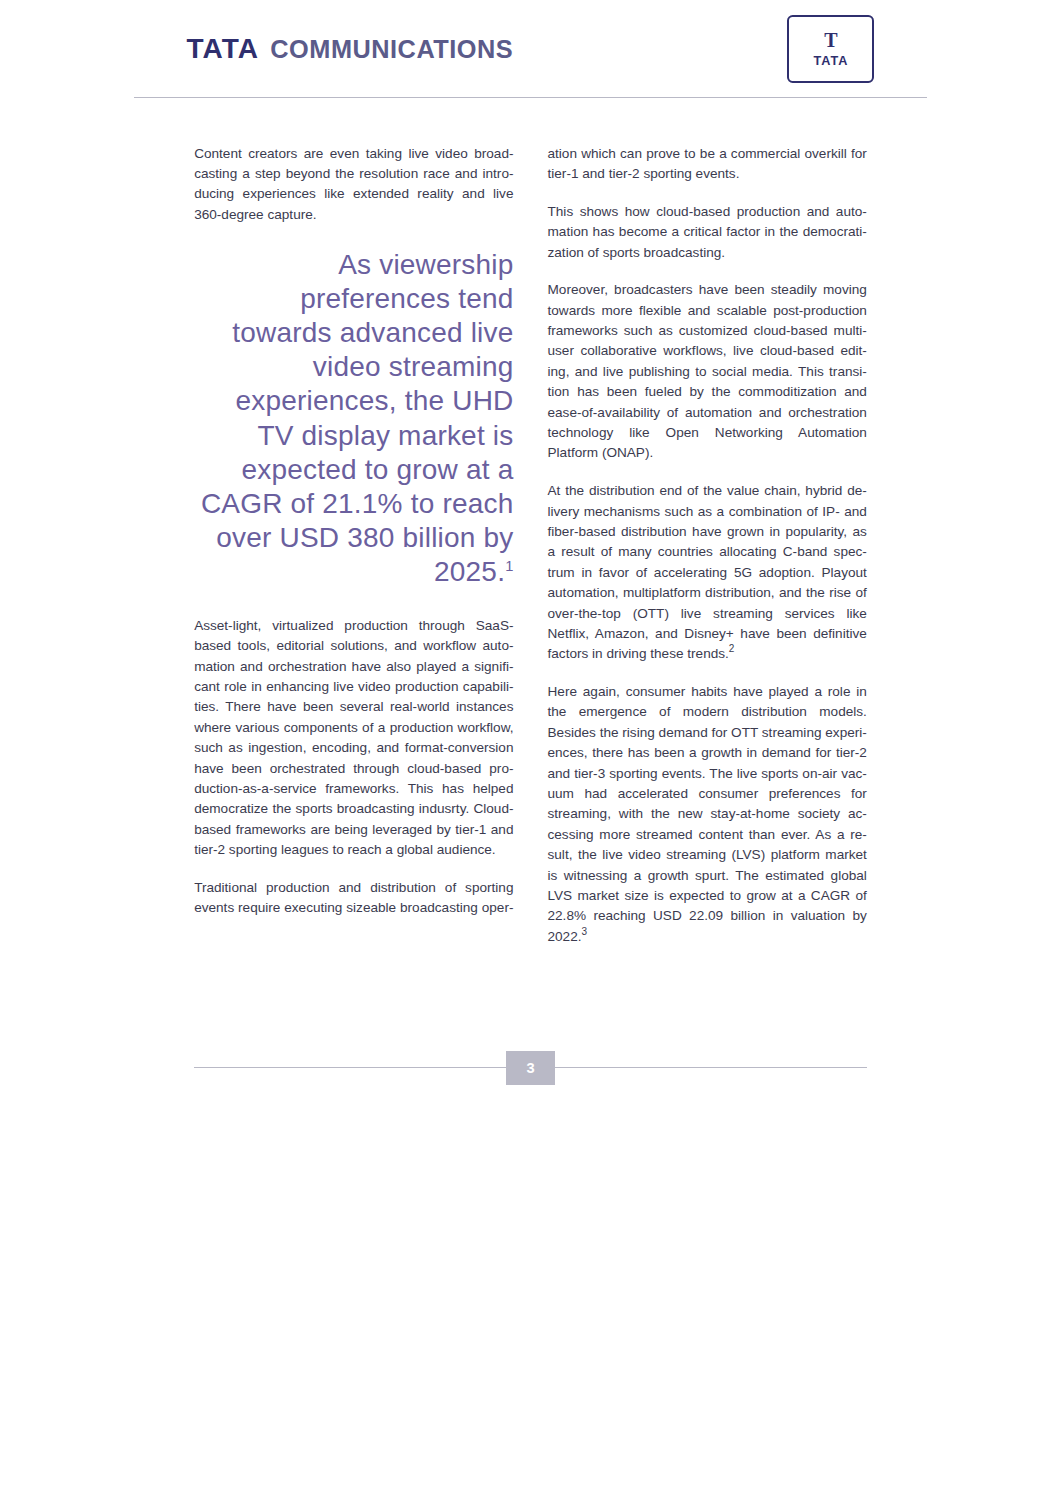TATA COMMUNICATIONS
T TATA
Content creators are even taking live video broadcasting a step beyond the resolution race and introducing experiences like extended reality and live 360-degree capture.
As viewership preferences tend towards advanced live video streaming experiences, the UHD TV display market is expected to grow at a CAGR of 21.1% to reach over USD 380 billion by 2025.1
Asset-light, virtualized production through SaaS-based tools, editorial solutions, and workflow automation and orchestration have also played a significant role in enhancing live video production capabilities. There have been several real-world instances where various components of a production workflow, such as ingestion, encoding, and format-conversion have been orchestrated through cloud-based production-as-a-service frameworks. This has helped democratize the sports broadcasting indusrty. Cloud-based frameworks are being leveraged by tier-1 and tier-2 sporting leagues to reach a global audience.
Traditional production and distribution of sporting events require executing sizeable broadcasting operation which can prove to be a commercial overkill for tier-1 and tier-2 sporting events.
This shows how cloud-based production and automation has become a critical factor in the democratization of sports broadcasting.
Moreover, broadcasters have been steadily moving towards more flexible and scalable post-production frameworks such as customized cloud-based multi-user collaborative workflows, live cloud-based editing, and live publishing to social media. This transition has been fueled by the commoditization and ease-of-availability of automation and orchestration technology like Open Networking Automation Platform (ONAP).
At the distribution end of the value chain, hybrid delivery mechanisms such as a combination of IP- and fiber-based distribution have grown in popularity, as a result of many countries allocating C-band spectrum in favor of accelerating 5G adoption. Playout automation, multiplatform distribution, and the rise of over-the-top (OTT) live streaming services like Netflix, Amazon, and Disney+ have been definitive factors in driving these trends.2
Here again, consumer habits have played a role in the emergence of modern distribution models. Besides the rising demand for OTT streaming experiences, there has been a growth in demand for tier-2 and tier-3 sporting events. The live sports on-air vacuum had accelerated consumer preferences for streaming, with the new stay-at-home society accessing more streamed content than ever. As a result, the live video streaming (LVS) platform market is witnessing a growth spurt. The estimated global LVS market size is expected to grow at a CAGR of 22.8% reaching USD 22.09 billion in valuation by 2022.3
3